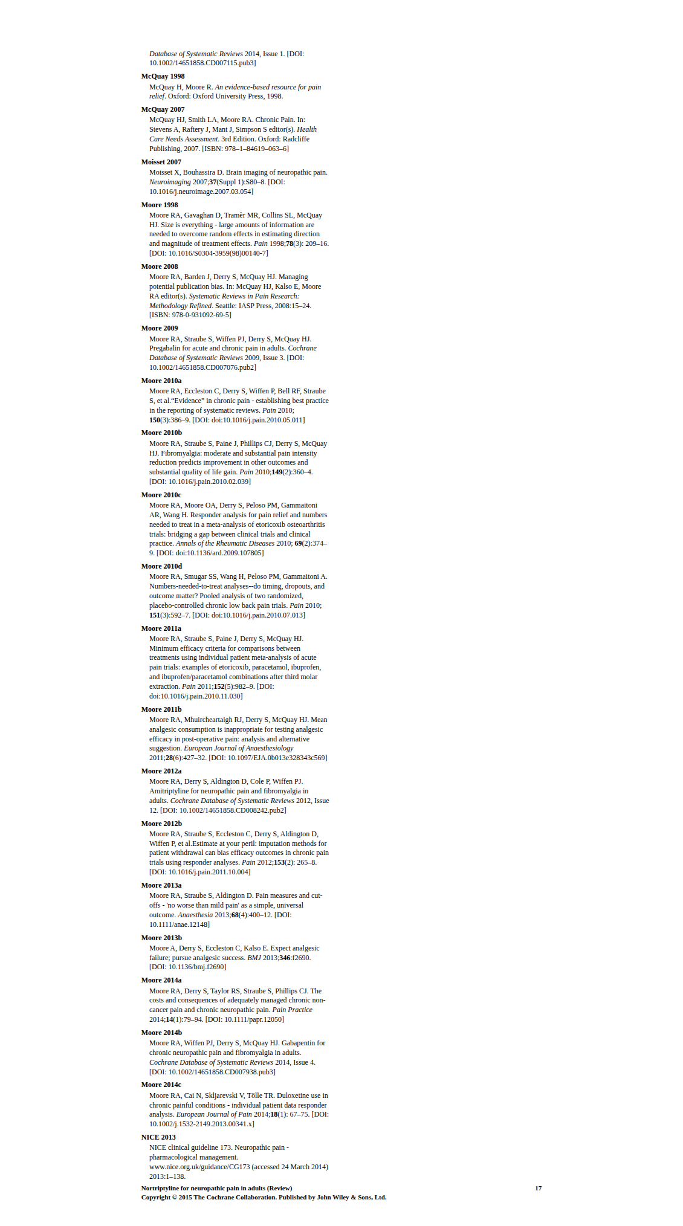Database of Systematic Reviews 2014, Issue 1. [DOI: 10.1002/14651858.CD007115.pub3]
McQuay 1998
McQuay H, Moore R. An evidence-based resource for pain relief. Oxford: Oxford University Press, 1998.
McQuay 2007
McQuay HJ, Smith LA, Moore RA. Chronic Pain. In: Stevens A, Raftery J, Mant J, Simpson S editor(s). Health Care Needs Assessment. 3rd Edition. Oxford: Radcliffe Publishing, 2007. [ISBN: 978–1–84619–063–6]
Moisset 2007
Moisset X, Bouhassira D. Brain imaging of neuropathic pain. Neuroimaging 2007;37(Suppl 1):S80–8. [DOI: 10.1016/j.neuroimage.2007.03.054]
Moore 1998
Moore RA, Gavaghan D, Tramèr MR, Collins SL, McQuay HJ. Size is everything - large amounts of information are needed to overcome random effects in estimating direction and magnitude of treatment effects. Pain 1998;78(3): 209–16. [DOI: 10.1016/S0304-3959(98)00140-7]
Moore 2008
Moore RA, Barden J, Derry S, McQuay HJ. Managing potential publication bias. In: McQuay HJ, Kalso E, Moore RA editor(s). Systematic Reviews in Pain Research: Methodology Refined. Seattle: IASP Press, 2008:15–24. [ISBN: 978-0-931092-69-5]
Moore 2009
Moore RA, Straube S, Wiffen PJ, Derry S, McQuay HJ. Pregabalin for acute and chronic pain in adults. Cochrane Database of Systematic Reviews 2009, Issue 3. [DOI: 10.1002/14651858.CD007076.pub2]
Moore 2010a
Moore RA, Eccleston C, Derry S, Wiffen P, Bell RF, Straube S, et al.“Evidence” in chronic pain - establishing best practice in the reporting of systematic reviews. Pain 2010; 150(3):386–9. [DOI: doi:10.1016/j.pain.2010.05.011]
Moore 2010b
Moore RA, Straube S, Paine J, Phillips CJ, Derry S, McQuay HJ. Fibromyalgia: moderate and substantial pain intensity reduction predicts improvement in other outcomes and substantial quality of life gain. Pain 2010;149(2):360–4. [DOI: 10.1016/j.pain.2010.02.039]
Moore 2010c
Moore RA, Moore OA, Derry S, Peloso PM, Gammaitoni AR, Wang H. Responder analysis for pain relief and numbers needed to treat in a meta-analysis of etoricoxib osteoarthritis trials: bridging a gap between clinical trials and clinical practice. Annals of the Rheumatic Diseases 2010; 69(2):374–9. [DOI: doi:10.1136/ard.2009.107805]
Moore 2010d
Moore RA, Smugar SS, Wang H, Peloso PM, Gammaitoni A. Numbers-needed-to-treat analyses--do timing, dropouts, and outcome matter? Pooled analysis of two randomized, placebo-controlled chronic low back pain trials. Pain 2010; 151(3):592–7. [DOI: doi:10.1016/j.pain.2010.07.013]
Moore 2011a
Moore RA, Straube S, Paine J, Derry S, McQuay HJ. Minimum efficacy criteria for comparisons between treatments using individual patient meta-analysis of acute pain trials: examples of etoricoxib, paracetamol, ibuprofen, and ibuprofen/paracetamol combinations after third molar extraction. Pain 2011;152(5):982–9. [DOI: doi:10.1016/j.pain.2010.11.030]
Moore 2011b
Moore RA, Mhuircheartaigh RJ, Derry S, McQuay HJ. Mean analgesic consumption is inappropriate for testing analgesic efficacy in post-operative pain: analysis and alternative suggestion. European Journal of Anaesthesiology 2011;28(6):427–32. [DOI: 10.1097/EJA.0b013e328343c569]
Moore 2012a
Moore RA, Derry S, Aldington D, Cole P, Wiffen PJ. Amitriptyline for neuropathic pain and fibromyalgia in adults. Cochrane Database of Systematic Reviews 2012, Issue 12. [DOI: 10.1002/14651858.CD008242.pub2]
Moore 2012b
Moore RA, Straube S, Eccleston C, Derry S, Aldington D, Wiffen P, et al.Estimate at your peril: imputation methods for patient withdrawal can bias efficacy outcomes in chronic pain trials using responder analyses. Pain 2012;153(2): 265–8. [DOI: 10.1016/j.pain.2011.10.004]
Moore 2013a
Moore RA, Straube S, Aldington D. Pain measures and cut-offs - 'no worse than mild pain' as a simple, universal outcome. Anaesthesia 2013;68(4):400–12. [DOI: 10.1111/anae.12148]
Moore 2013b
Moore A, Derry S, Eccleston C, Kalso E. Expect analgesic failure; pursue analgesic success. BMJ 2013;346:f2690. [DOI: 10.1136/bmj.f2690]
Moore 2014a
Moore RA, Derry S, Taylor RS, Straube S, Phillips CJ. The costs and consequences of adequately managed chronic non-cancer pain and chronic neuropathic pain. Pain Practice 2014;14(1):79–94. [DOI: 10.1111/papr.12050]
Moore 2014b
Moore RA, Wiffen PJ, Derry S, McQuay HJ. Gabapentin for chronic neuropathic pain and fibromyalgia in adults. Cochrane Database of Systematic Reviews 2014, Issue 4. [DOI: 10.1002/14651858.CD007938.pub3]
Moore 2014c
Moore RA, Cai N, Skljarevski V, Tölle TR. Duloxetine use in chronic painful conditions - individual patient data responder analysis. European Journal of Pain 2014;18(1): 67–75. [DOI: 10.1002/j.1532-2149.2013.00341.x]
NICE 2013
NICE clinical guideline 173. Neuropathic pain - pharmacological management. www.nice.org.uk/guidance/CG173 (accessed 24 March 2014) 2013:1–138.
Nortriptyline for neuropathic pain in adults (Review) 17 Copyright © 2015 The Cochrane Collaboration. Published by John Wiley & Sons, Ltd.